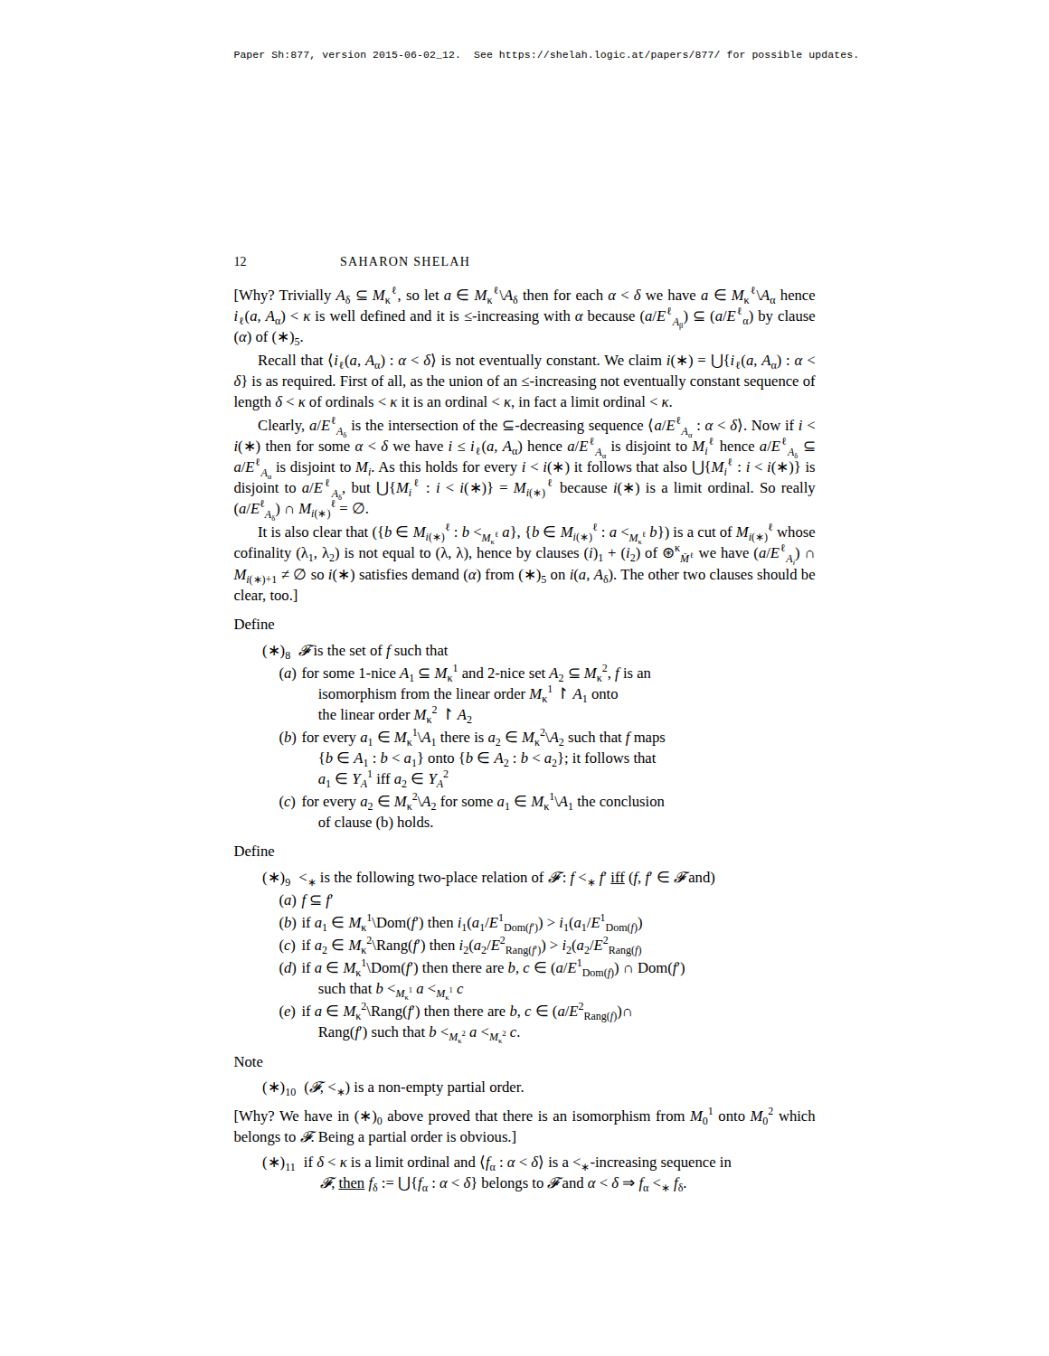Paper Sh:877, version 2015-06-02_12. See https://shelah.logic.at/papers/877/ for possible updates.
12 SAHARON SHELAH
[Why? Trivially Aδ ⊆ Mκℓ, so let a ∈ Mκℓ\Aδ then for each α < δ we have a ∈ Mκℓ\Aα hence iℓ(a, Aα) < κ is well defined and it is ≤-increasing with α because (a/EℓAβ) ⊆ (a/Eℓα) by clause (α) of (∗)5.
Recall that ⟨iℓ(a, Aα) : α < δ⟩ is not eventually constant. We claim i(∗) = ⋃{iℓ(a, Aα) : α < δ} is as required. First of all, as the union of an ≤-increasing not eventually constant sequence of length δ < κ of ordinals < κ it is an ordinal < κ, in fact a limit ordinal < κ.
Clearly, a/EℓAδ is the intersection of the ⊆-decreasing sequence ⟨a/EℓAα : α < δ⟩. Now if i < i(∗) then for some α < δ we have i ≤ iℓ(a, Aα) hence a/EℓAα is disjoint to Miℓ hence a/EℓAδ ⊆ a/EℓAα is disjoint to Mi. As this holds for every i < i(∗) it follows that also ⋃{Miℓ : i < i(∗)} is disjoint to a/EℓAδ, but ⋃{Miℓ : i < i(∗)} = Mi(∗)ℓ because i(∗) is a limit ordinal. So really (a/EℓAδ) ∩ Mi(∗)ℓ = ∅.
It is also clear that ({b ∈ Mi(∗)ℓ : b <Mκℓ a}, {b ∈ Mi(∗)ℓ : a <Mκℓ b}) is a cut of Mi(∗)ℓ whose cofinality (λ1, λ2) is not equal to (λ, λ), hence by clauses (i)1 + (i2) of ⊛κM̄ℓ we have (a/EℓAi) ∩ Mi(∗)+1 ≠ ∅ so i(∗) satisfies demand (α) from (∗)5 on i(a, Aδ). The other two clauses should be clear, too.]
Define
(∗)8 𝓕 is the set of f such that
(a) for some 1-nice A1 ⊆ Mκ1 and 2-nice set A2 ⊆ Mκ2, f is an isomorphism from the linear order Mκ1 ↾ A1 onto the linear order Mκ2 ↾ A2
(b) for every a1 ∈ Mκ1\A1 there is a2 ∈ Mκ2\A2 such that f maps {b ∈ A1 : b < a1} onto {b ∈ A2 : b < a2}; it follows that a1 ∈ YA1 iff a2 ∈ YA2
(c) for every a2 ∈ Mκ2\A2 for some a1 ∈ Mκ1\A1 the conclusion of clause (b) holds.
Define
(∗)9 <∗ is the following two-place relation of 𝓕 : f <∗ f′ iff (f, f′ ∈ 𝓕 and)
(a) f ⊆ f′
(b) if a1 ∈ Mκ1\Dom(f′) then i1(a1/E1Dom(f′)) > i1(a1/E1Dom(f))
(c) if a2 ∈ Mκ2\Rang(f′) then i2(a2/E2Rang(f′)) > i2(a2/E2Rang(f)
(d) if a ∈ Mκ1\Dom(f′) then there are b, c ∈ (a/E1Dom(f)) ∩ Dom(f′) such that b <Mκ1 a <Mκ1 c
(e) if a ∈ Mκ2\Rang(f′) then there are b, c ∈ (a/E2Rang(f))∩ Rang(f′) such that b <Mκ2 a <Mκ2 c.
Note
(∗)10 (𝓕, <∗) is a non-empty partial order.
[Why? We have in (∗)0 above proved that there is an isomorphism from M01 onto M02 which belongs to 𝓕. Being a partial order is obvious.]
(∗)11 if δ < κ is a limit ordinal and ⟨fα : α < δ⟩ is a <∗-increasing sequence in 𝓕, then fδ := ⋃{fα : α < δ} belongs to 𝓕 and α < δ ⇒ fα <∗ fδ.